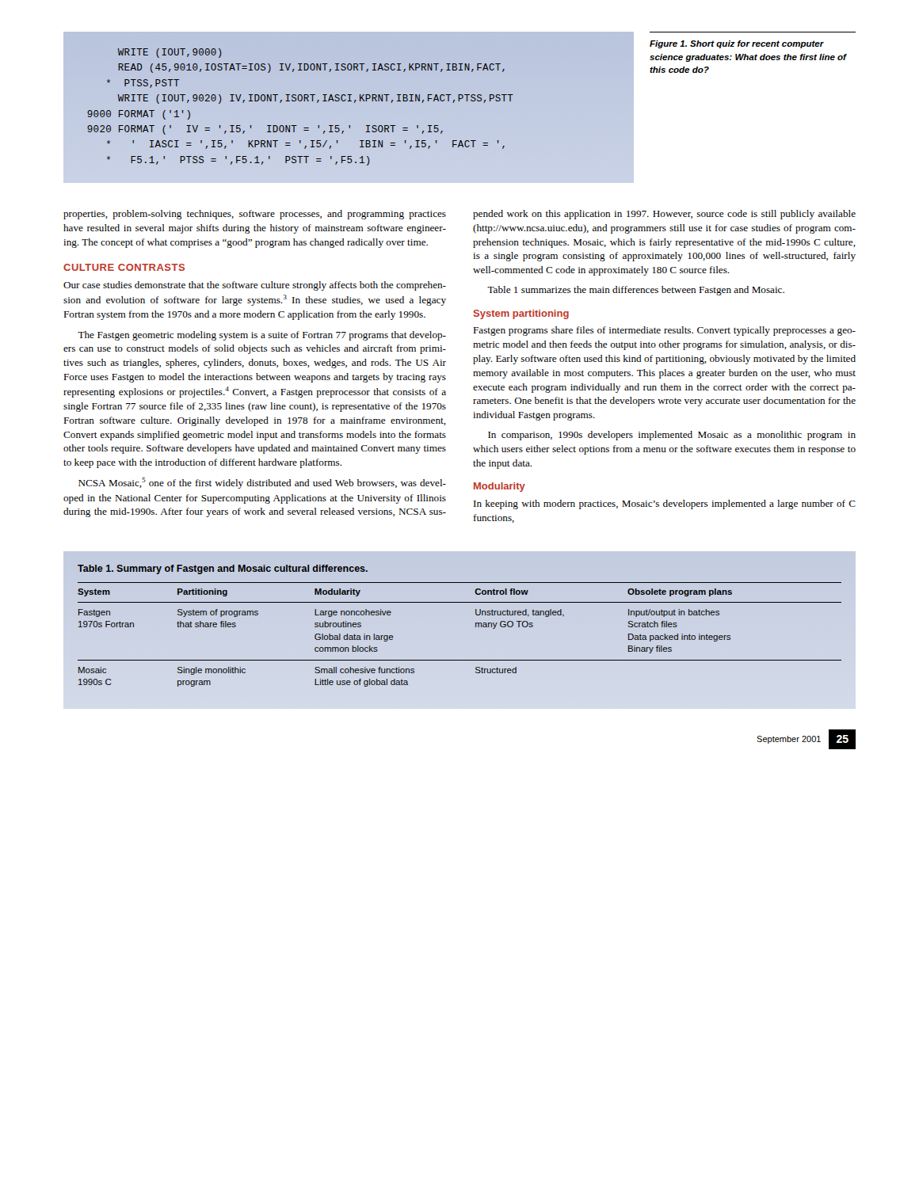WRITE (IOUT,9000)
      READ (45,9010,IOSTAT=IOS) IV,IDONT,ISORT,IASCI,KPRNT,IBIN,FACT,
    *  PTSS,PSTT
      WRITE (IOUT,9020) IV,IDONT,ISORT,IASCI,KPRNT,IBIN,FACT,PTSS,PSTT
 9000 FORMAT ('1')
 9020 FORMAT ('  IV = ',I5,'  IDONT = ',I5,'  ISORT = ',I5,
    *   '  IASCI = ',I5,'  KPRNT = ',I5/,'   IBIN = ',I5,'  FACT = ',
    *   F5.1,'  PTSS = ',F5.1,'  PSTT = ',F5.1)
Figure 1. Short quiz for recent computer science graduates: What does the first line of this code do?
properties, problem-solving techniques, software processes, and programming practices have resulted in several major shifts during the history of mainstream software engineering. The concept of what comprises a “good” program has changed radically over time.
Culture contrasts
Our case studies demonstrate that the software culture strongly affects both the comprehension and evolution of software for large systems.3 In these studies, we used a legacy Fortran system from the 1970s and a more modern C application from the early 1990s.
The Fastgen geometric modeling system is a suite of Fortran 77 programs that developers can use to construct models of solid objects such as vehicles and aircraft from primitives such as triangles, spheres, cylinders, donuts, boxes, wedges, and rods. The US Air Force uses Fastgen to model the interactions between weapons and targets by tracing rays representing explosions or projectiles.4 Convert, a Fastgen preprocessor that consists of a single Fortran 77 source file of 2,335 lines (raw line count), is representative of the 1970s Fortran software culture. Originally developed in 1978 for a mainframe environment, Convert expands simplified geometric model input and transforms models into the formats other tools require. Software developers have updated and maintained Convert many times to keep pace with the introduction of different hardware platforms.
NCSA Mosaic,5 one of the first widely distributed and used Web browsers, was developed in the National Center for Supercomputing Applications at the University of Illinois during the mid-1990s. After four years of work and several released versions, NCSA suspended work on this application in 1997. However, source code is still publicly available (http://www.ncsa.uiuc.edu), and programmers still use it for case studies of program comprehension techniques. Mosaic, which is fairly representative of the mid-1990s C culture, is a single program consisting of approximately 100,000 lines of well-structured, fairly well-commented C code in approximately 180 C source files.
Table 1 summarizes the main differences between Fastgen and Mosaic.
System partitioning
Fastgen programs share files of intermediate results. Convert typically preprocesses a geometric model and then feeds the output into other programs for simulation, analysis, or display. Early software often used this kind of partitioning, obviously motivated by the limited memory available in most computers. This places a greater burden on the user, who must execute each program individually and run them in the correct order with the correct parameters. One benefit is that the developers wrote very accurate user documentation for the individual Fastgen programs.
In comparison, 1990s developers implemented Mosaic as a monolithic program in which users either select options from a menu or the software executes them in response to the input data.
Modularity
In keeping with modern practices, Mosaic’s developers implemented a large number of C functions,
Table 1. Summary of Fastgen and Mosaic cultural differences.
| System | Partitioning | Modularity | Control flow | Obsolete program plans |
| --- | --- | --- | --- | --- |
| Fastgen 1970s Fortran | System of programs that share files | Large noncohesive subroutines Global data in large common blocks | Unstructured, tangled, many GO TOs | Input/output in batches Scratch files Data packed into integers Binary files |
| Mosaic 1990s C | Single monolithic program | Small cohesive functions Little use of global data | Structured | |
September 2001 25